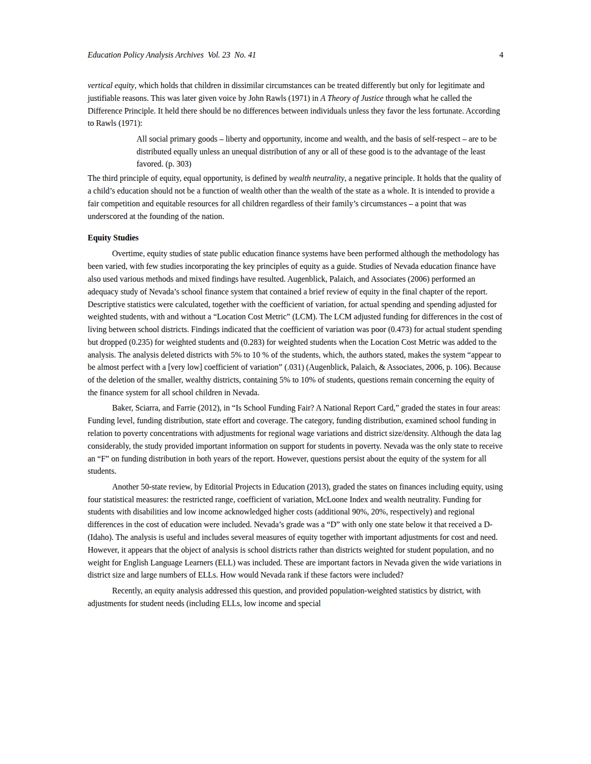Education Policy Analysis Archives Vol. 23 No. 41 4
vertical equity, which holds that children in dissimilar circumstances can be treated differently but only for legitimate and justifiable reasons. This was later given voice by John Rawls (1971) in A Theory of Justice through what he called the Difference Principle. It held there should be no differences between individuals unless they favor the less fortunate. According to Rawls (1971):
All social primary goods – liberty and opportunity, income and wealth, and the basis of self-respect – are to be distributed equally unless an unequal distribution of any or all of these good is to the advantage of the least favored. (p. 303)
The third principle of equity, equal opportunity, is defined by wealth neutrality, a negative principle. It holds that the quality of a child’s education should not be a function of wealth other than the wealth of the state as a whole. It is intended to provide a fair competition and equitable resources for all children regardless of their family’s circumstances – a point that was underscored at the founding of the nation.
Equity Studies
Overtime, equity studies of state public education finance systems have been performed although the methodology has been varied, with few studies incorporating the key principles of equity as a guide. Studies of Nevada education finance have also used various methods and mixed findings have resulted. Augenblick, Palaich, and Associates (2006) performed an adequacy study of Nevada’s school finance system that contained a brief review of equity in the final chapter of the report. Descriptive statistics were calculated, together with the coefficient of variation, for actual spending and spending adjusted for weighted students, with and without a “Location Cost Metric” (LCM). The LCM adjusted funding for differences in the cost of living between school districts. Findings indicated that the coefficient of variation was poor (0.473) for actual student spending but dropped (0.235) for weighted students and (0.283) for weighted students when the Location Cost Metric was added to the analysis. The analysis deleted districts with 5% to 10 % of the students, which, the authors stated, makes the system “appear to be almost perfect with a [very low] coefficient of variation” (.031) (Augenblick, Palaich, & Associates, 2006, p. 106). Because of the deletion of the smaller, wealthy districts, containing 5% to 10% of students, questions remain concerning the equity of the finance system for all school children in Nevada.
Baker, Sciarra, and Farrie (2012), in “Is School Funding Fair? A National Report Card,” graded the states in four areas: Funding level, funding distribution, state effort and coverage. The category, funding distribution, examined school funding in relation to poverty concentrations with adjustments for regional wage variations and district size/density. Although the data lag considerably, the study provided important information on support for students in poverty. Nevada was the only state to receive an “F” on funding distribution in both years of the report. However, questions persist about the equity of the system for all students.
Another 50-state review, by Editorial Projects in Education (2013), graded the states on finances including equity, using four statistical measures: the restricted range, coefficient of variation, McLoone Index and wealth neutrality. Funding for students with disabilities and low income acknowledged higher costs (additional 90%, 20%, respectively) and regional differences in the cost of education were included. Nevada’s grade was a “D” with only one state below it that received a D- (Idaho). The analysis is useful and includes several measures of equity together with important adjustments for cost and need. However, it appears that the object of analysis is school districts rather than districts weighted for student population, and no weight for English Language Learners (ELL) was included. These are important factors in Nevada given the wide variations in district size and large numbers of ELLs. How would Nevada rank if these factors were included?
Recently, an equity analysis addressed this question, and provided population-weighted statistics by district, with adjustments for student needs (including ELLs, low income and special